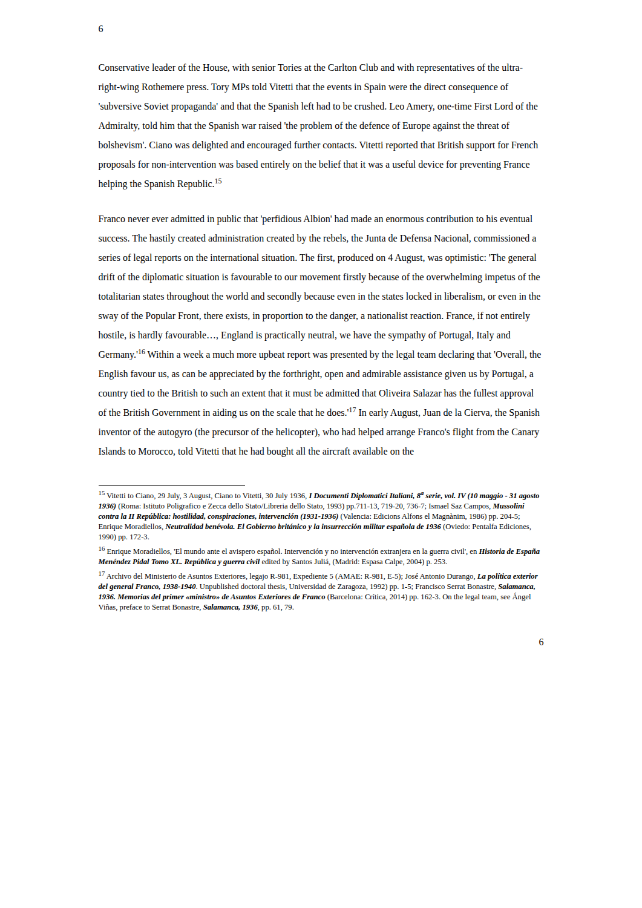6
Conservative leader of the House, with senior Tories at the Carlton Club and with representatives of the ultra-right-wing Rothemere press. Tory MPs told Vitetti that the events in Spain were the direct consequence of 'subversive Soviet propaganda' and that the Spanish left had to be crushed. Leo Amery, one-time First Lord of the Admiralty, told him that the Spanish war raised 'the problem of the defence of Europe against the threat of bolshevism'. Ciano was delighted and encouraged further contacts. Vitetti reported that British support for French proposals for non-intervention was based entirely on the belief that it was a useful device for preventing France helping the Spanish Republic.15
Franco never ever admitted in public that 'perfidious Albion' had made an enormous contribution to his eventual success. The hastily created administration created by the rebels, the Junta de Defensa Nacional, commissioned a series of legal reports on the international situation. The first, produced on 4 August, was optimistic: 'The general drift of the diplomatic situation is favourable to our movement firstly because of the overwhelming impetus of the totalitarian states throughout the world and secondly because even in the states locked in liberalism, or even in the sway of the Popular Front, there exists, in proportion to the danger, a nationalist reaction. France, if not entirely hostile, is hardly favourable…, England is practically neutral, we have the sympathy of Portugal, Italy and Germany.'16 Within a week a much more upbeat report was presented by the legal team declaring that 'Overall, the English favour us, as can be appreciated by the forthright, open and admirable assistance given us by Portugal, a country tied to the British to such an extent that it must be admitted that Oliveira Salazar has the fullest approval of the British Government in aiding us on the scale that he does.'17 In early August, Juan de la Cierva, the Spanish inventor of the autogyro (the precursor of the helicopter), who had helped arrange Franco's flight from the Canary Islands to Morocco, told Vitetti that he had bought all the aircraft available on the
15 Vitetti to Ciano, 29 July, 3 August, Ciano to Vitetti, 30 July 1936, I Documenti Diplomatici Italiani, 8a serie, vol. IV (10 maggio - 31 agosto 1936) (Roma: Istituto Poligrafico e Zecca dello Stato/Libreria dello Stato, 1993) pp.711-13, 719-20, 736-7; Ismael Saz Campos, Mussolini contra la II República: hostilidad, conspiraciones, intervención (1931-1936) (Valencia: Edicions Alfons el Magnànim, 1986) pp. 204-5; Enrique Moradiellos, Neutralidad benévola. El Gobierno británico y la insurrección militar española de 1936 (Oviedo: Pentalfa Ediciones, 1990) pp. 172-3.
16 Enrique Moradiellos, 'El mundo ante el avispero español. Intervención y no intervención extranjera en la guerra civil', en Historia de España Menéndez Pidal Tomo XL. República y guerra civil edited by Santos Juliá, (Madrid: Espasa Calpe, 2004) p. 253.
17 Archivo del Ministerio de Asuntos Exteriores, legajo R-981, Expediente 5 (AMAE: R-981, E-5); José Antonio Durango, La política exterior del general Franco, 1938-1940. Unpublished doctoral thesis, Universidad de Zaragoza, 1992) pp. 1-5; Francisco Serrat Bonastre, Salamanca, 1936. Memorias del primer «ministro» de Asuntos Exteriores de Franco (Barcelona: Crítica, 2014) pp. 162-3. On the legal team, see Ángel Viñas, preface to Serrat Bonastre, Salamanca, 1936, pp. 61, 79.
6